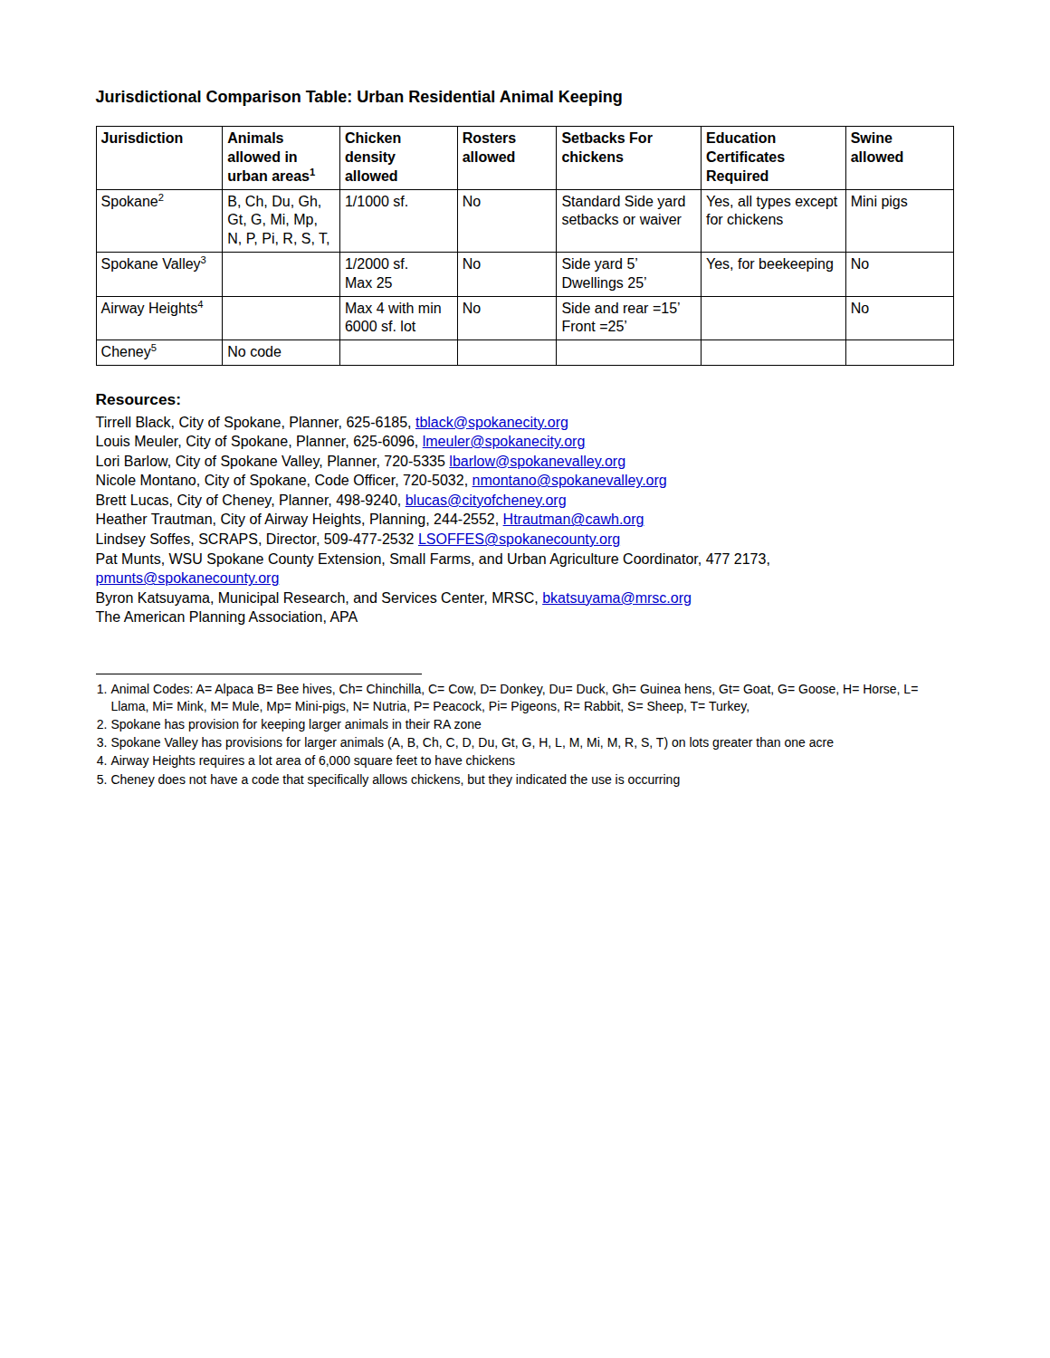Jurisdictional Comparison Table: Urban Residential Animal Keeping
| Jurisdiction | Animals allowed in urban areas 1 | Chicken density allowed | Rosters allowed | Setbacks For chickens | Education Certificates Required | Swine allowed |
| --- | --- | --- | --- | --- | --- | --- |
| Spokane 2 | B, Ch, Du, Gh, Gt, G, Mi, Mp, N, P, Pi, R, S, T, | 1/1000 sf. | No | Standard Side yard setbacks or waiver | Yes, all types except for chickens | Mini pigs |
| Spokane Valley 3 | | 1/2000 sf. Max 25 | No | Side yard 5’ Dwellings 25’ | Yes, for beekeeping | No |
| Airway Heights 4 | | Max 4 with min 6000 sf. lot | No | Side and rear =15’ Front =25’ | | No |
| Cheney 5 | No code | | | | | |
Resources:
Tirrell Black, City of Spokane, Planner, 625-6185, tblack@spokanecity.org
Louis Meuler, City of Spokane, Planner, 625-6096, lmeuler@spokanecity.org
Lori Barlow, City of Spokane Valley, Planner, 720-5335 lbarlow@spokanevalley.org
Nicole Montano, City of Spokane, Code Officer, 720-5032, nmontano@spokanevalley.org
Brett Lucas, City of Cheney, Planner, 498-9240, blucas@cityofcheney.org
Heather Trautman, City of Airway Heights, Planning, 244-2552, Htrautman@cawh.org
Lindsey Soffes, SCRAPS, Director, 509-477-2532 LSOFFES@spokanecounty.org
Pat Munts, WSU Spokane County Extension, Small Farms, and Urban Agriculture Coordinator, 477 2173, pmunts@spokanecounty.org
Byron Katsuyama, Municipal Research, and Services Center, MRSC, bkatsuyama@mrsc.org
The American Planning Association, APA
Animal Codes: A= Alpaca B= Bee hives, Ch= Chinchilla, C= Cow, D= Donkey, Du= Duck, Gh= Guinea hens, Gt= Goat, G= Goose, H= Horse, L= Llama, Mi= Mink, M= Mule, Mp= Mini-pigs, N= Nutria, P= Peacock, Pi= Pigeons, R= Rabbit, S= Sheep, T= Turkey,
Spokane has provision for keeping larger animals in their RA zone
Spokane Valley has provisions for larger animals (A, B, Ch, C, D, Du, Gt, G, H, L, M, Mi, M, R, S, T) on lots greater than one acre
Airway Heights requires a lot area of 6,000 square feet to have chickens
Cheney does not have a code that specifically allows chickens, but they indicated the use is occurring